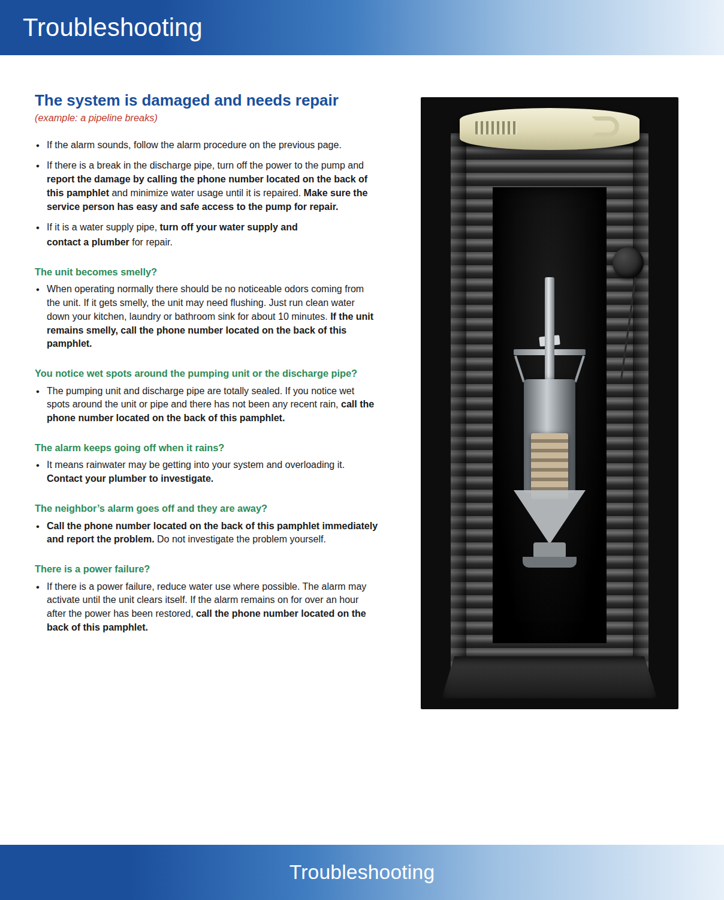Troubleshooting
The system is damaged and needs repair
(example: a pipeline breaks)
If the alarm sounds, follow the alarm procedure on the previous page.
If there is a break in the discharge pipe, turn off the power to the pump and report the damage by calling the phone number located on the back of this pamphlet and minimize water usage until it is repaired. Make sure the service person has easy and safe access to the pump for repair.
If it is a water supply pipe, turn off your water supply and contact a plumber for repair.
The unit becomes smelly?
When operating normally there should be no noticeable odors coming from the unit. If it gets smelly, the unit may need flushing. Just run clean water down your kitchen, laundry or bathroom sink for about 10 minutes. If the unit remains smelly, call the phone number located on the back of this pamphlet.
You notice wet spots around the pumping unit or the discharge pipe?
The pumping unit and discharge pipe are totally sealed. If you notice wet spots around the unit or pipe and there has not been any recent rain, call the phone number located on the back of this pamphlet.
The alarm keeps going off when it rains?
It means rainwater may be getting into your system and overloading it. Contact your plumber to investigate.
The neighbor’s alarm goes off and they are away?
Call the phone number located on the back of this pamphlet immediately and report the problem. Do not investigate the problem yourself.
There is a power failure?
If there is a power failure, reduce water use where possible. The alarm may activate until the unit clears itself. If the alarm remains on for over an hour after the power has been restored, call the phone number located on the back of this pamphlet.
Troubleshooting